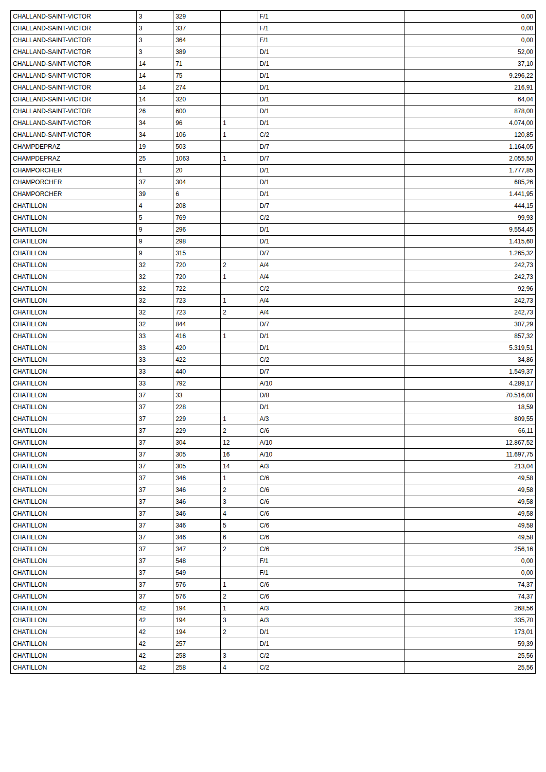| CHALLAND-SAINT-VICTOR | 3 | 329 | | F/1 | 0,00 |
| CHALLAND-SAINT-VICTOR | 3 | 337 | | F/1 | 0,00 |
| CHALLAND-SAINT-VICTOR | 3 | 364 | | F/1 | 0,00 |
| CHALLAND-SAINT-VICTOR | 3 | 389 | | D/1 | 52,00 |
| CHALLAND-SAINT-VICTOR | 14 | 71 | | D/1 | 37,10 |
| CHALLAND-SAINT-VICTOR | 14 | 75 | | D/1 | 9.296,22 |
| CHALLAND-SAINT-VICTOR | 14 | 274 | | D/1 | 216,91 |
| CHALLAND-SAINT-VICTOR | 14 | 320 | | D/1 | 64,04 |
| CHALLAND-SAINT-VICTOR | 26 | 600 | | D/1 | 878,00 |
| CHALLAND-SAINT-VICTOR | 34 | 96 | 1 | D/1 | 4.074,00 |
| CHALLAND-SAINT-VICTOR | 34 | 106 | 1 | C/2 | 120,85 |
| CHAMPDEPRAZ | 19 | 503 | | D/7 | 1.164,05 |
| CHAMPDEPRAZ | 25 | 1063 | 1 | D/7 | 2.055,50 |
| CHAMPORCHER | 1 | 20 | | D/1 | 1.777,85 |
| CHAMPORCHER | 37 | 304 | | D/1 | 685,26 |
| CHAMPORCHER | 39 | 6 | | D/1 | 1.441,95 |
| CHATILLON | 4 | 208 | | D/7 | 444,15 |
| CHATILLON | 5 | 769 | | C/2 | 99,93 |
| CHATILLON | 9 | 296 | | D/1 | 9.554,45 |
| CHATILLON | 9 | 298 | | D/1 | 1.415,60 |
| CHATILLON | 9 | 315 | | D/7 | 1.265,32 |
| CHATILLON | 32 | 720 | 2 | A/4 | 242,73 |
| CHATILLON | 32 | 720 | 1 | A/4 | 242,73 |
| CHATILLON | 32 | 722 | | C/2 | 92,96 |
| CHATILLON | 32 | 723 | 1 | A/4 | 242,73 |
| CHATILLON | 32 | 723 | 2 | A/4 | 242,73 |
| CHATILLON | 32 | 844 | | D/7 | 307,29 |
| CHATILLON | 33 | 416 | 1 | D/1 | 857,32 |
| CHATILLON | 33 | 420 | | D/1 | 5.319,51 |
| CHATILLON | 33 | 422 | | C/2 | 34,86 |
| CHATILLON | 33 | 440 | | D/7 | 1.549,37 |
| CHATILLON | 33 | 792 | | A/10 | 4.289,17 |
| CHATILLON | 37 | 33 | | D/8 | 70.516,00 |
| CHATILLON | 37 | 228 | | D/1 | 18,59 |
| CHATILLON | 37 | 229 | 1 | A/3 | 809,55 |
| CHATILLON | 37 | 229 | 2 | C/6 | 66,11 |
| CHATILLON | 37 | 304 | 12 | A/10 | 12.867,52 |
| CHATILLON | 37 | 305 | 16 | A/10 | 11.697,75 |
| CHATILLON | 37 | 305 | 14 | A/3 | 213,04 |
| CHATILLON | 37 | 346 | 1 | C/6 | 49,58 |
| CHATILLON | 37 | 346 | 2 | C/6 | 49,58 |
| CHATILLON | 37 | 346 | 3 | C/6 | 49,58 |
| CHATILLON | 37 | 346 | 4 | C/6 | 49,58 |
| CHATILLON | 37 | 346 | 5 | C/6 | 49,58 |
| CHATILLON | 37 | 346 | 6 | C/6 | 49,58 |
| CHATILLON | 37 | 347 | 2 | C/6 | 256,16 |
| CHATILLON | 37 | 548 | | F/1 | 0,00 |
| CHATILLON | 37 | 549 | | F/1 | 0,00 |
| CHATILLON | 37 | 576 | 1 | C/6 | 74,37 |
| CHATILLON | 37 | 576 | 2 | C/6 | 74,37 |
| CHATILLON | 42 | 194 | 1 | A/3 | 268,56 |
| CHATILLON | 42 | 194 | 3 | A/3 | 335,70 |
| CHATILLON | 42 | 194 | 2 | D/1 | 173,01 |
| CHATILLON | 42 | 257 | | D/1 | 59,39 |
| CHATILLON | 42 | 258 | 3 | C/2 | 25,56 |
| CHATILLON | 42 | 258 | 4 | C/2 | 25,56 |